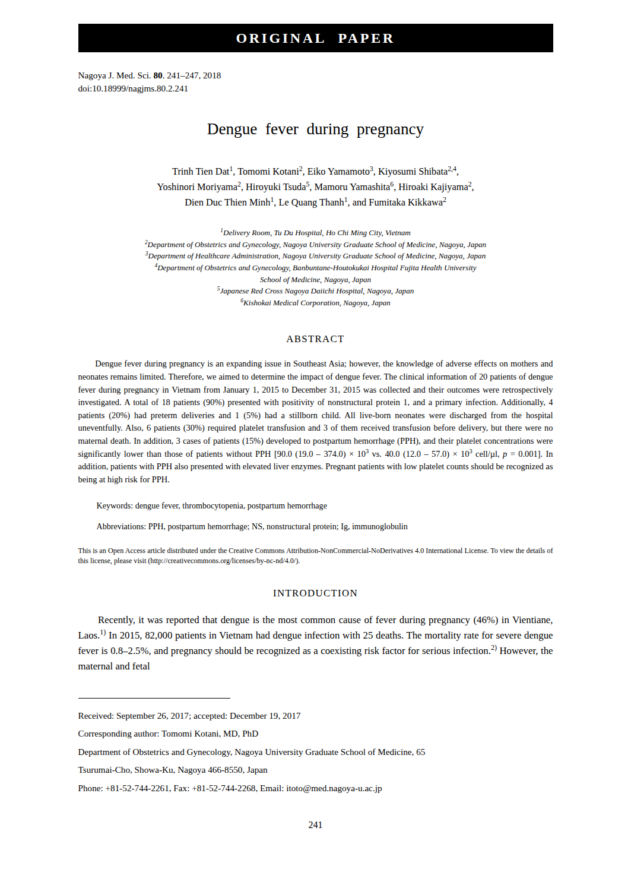ORIGINAL PAPER
Nagoya J. Med. Sci. 80. 241–247, 2018
doi:10.18999/nagjms.80.2.241
Dengue fever during pregnancy
Trinh Tien Dat1, Tomomi Kotani2, Eiko Yamamoto3, Kiyosumi Shibata2,4,
Yoshinori Moriyama2, Hiroyuki Tsuda5, Mamoru Yamashita6, Hiroaki Kajiyama2,
Dien Duc Thien Minh1, Le Quang Thanh1, and Fumitaka Kikkawa2
1Delivery Room, Tu Du Hospital, Ho Chi Ming City, Vietnam
2Department of Obstetrics and Gynecology, Nagoya University Graduate School of Medicine, Nagoya, Japan
3Department of Healthcare Administration, Nagoya University Graduate School of Medicine, Nagoya, Japan
4Department of Obstetrics and Gynecology, Banbuntane-Houtokukai Hospital Fujita Health University
School of Medicine, Nagoya, Japan
5Japanese Red Cross Nagoya Daiichi Hospital, Nagoya, Japan
6Kishokai Medical Corporation, Nagoya, Japan
ABSTRACT
Dengue fever during pregnancy is an expanding issue in Southeast Asia; however, the knowledge of adverse effects on mothers and neonates remains limited. Therefore, we aimed to determine the impact of dengue fever. The clinical information of 20 patients of dengue fever during pregnancy in Vietnam from January 1, 2015 to December 31, 2015 was collected and their outcomes were retrospectively investigated. A total of 18 patients (90%) presented with positivity of nonstructural protein 1, and a primary infection. Additionally, 4 patients (20%) had preterm deliveries and 1 (5%) had a stillborn child. All live-born neonates were discharged from the hospital uneventfully. Also, 6 patients (30%) required platelet transfusion and 3 of them received transfusion before delivery, but there were no maternal death. In addition, 3 cases of patients (15%) developed to postpartum hemorrhage (PPH), and their platelet concentrations were significantly lower than those of patients without PPH [90.0 (19.0 – 374.0) × 103 vs. 40.0 (12.0 – 57.0) × 103 cell/µl, p = 0.001]. In addition, patients with PPH also presented with elevated liver enzymes. Pregnant patients with low platelet counts should be recognized as being at high risk for PPH.
Keywords: dengue fever, thrombocytopenia, postpartum hemorrhage
Abbreviations: PPH, postpartum hemorrhage; NS, nonstructural protein; Ig, immunoglobulin
This is an Open Access article distributed under the Creative Commons Attribution-NonCommercial-NoDerivatives 4.0 International License. To view the details of this license, please visit (http://creativecommons.org/licenses/by-nc-nd/4.0/).
INTRODUCTION
Recently, it was reported that dengue is the most common cause of fever during pregnancy (46%) in Vientiane, Laos.1) In 2015, 82,000 patients in Vietnam had dengue infection with 25 deaths. The mortality rate for severe dengue fever is 0.8–2.5%, and pregnancy should be recognized as a coexisting risk factor for serious infection.2) However, the maternal and fetal
Received: September 26, 2017; accepted: December 19, 2017
Corresponding author: Tomomi Kotani, MD, PhD
Department of Obstetrics and Gynecology, Nagoya University Graduate School of Medicine, 65
Tsurumai-Cho, Showa-Ku, Nagoya 466-8550, Japan
Phone: +81-52-744-2261, Fax: +81-52-744-2268, Email: itoto@med.nagoya-u.ac.jp
241